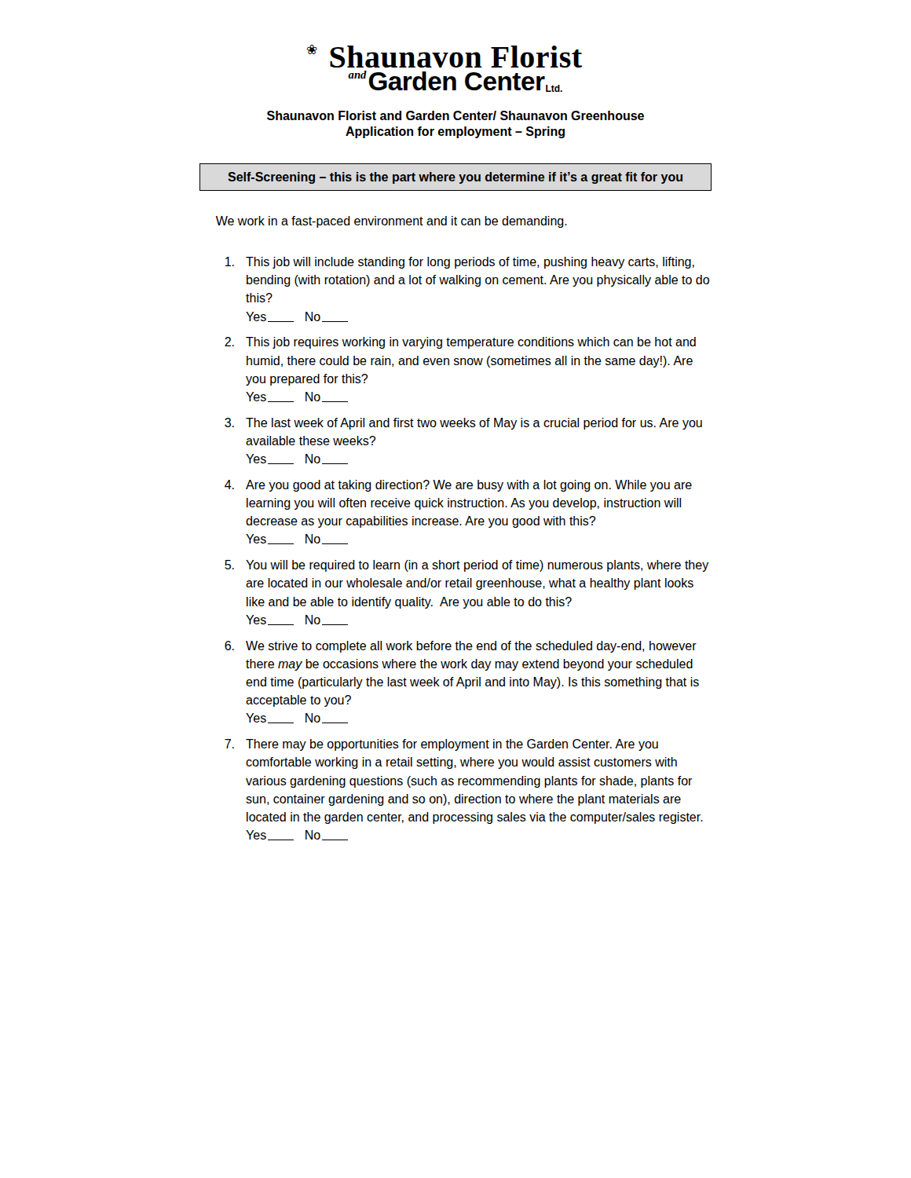Shaunavon Florist and Garden Center Ltd.
Shaunavon Florist and Garden Center/ Shaunavon Greenhouse Application for employment – Spring
Self-Screening – this is the part where you determine if it’s a great fit for you
We work in a fast-paced environment and it can be demanding.
This job will include standing for long periods of time, pushing heavy carts, lifting, bending (with rotation) and a lot of walking on cement. Are you physically able to do this?
Yes No
This job requires working in varying temperature conditions which can be hot and humid, there could be rain, and even snow (sometimes all in the same day!). Are you prepared for this?
Yes No
The last week of April and first two weeks of May is a crucial period for us. Are you available these weeks?
Yes No
Are you good at taking direction? We are busy with a lot going on. While you are learning you will often receive quick instruction. As you develop, instruction will decrease as your capabilities increase. Are you good with this?
Yes No
You will be required to learn (in a short period of time) numerous plants, where they are located in our wholesale and/or retail greenhouse, what a healthy plant looks like and be able to identify quality. Are you able to do this?
Yes No
We strive to complete all work before the end of the scheduled day-end, however there may be occasions where the work day may extend beyond your scheduled end time (particularly the last week of April and into May). Is this something that is acceptable to you?
Yes No
There may be opportunities for employment in the Garden Center. Are you comfortable working in a retail setting, where you would assist customers with various gardening questions (such as recommending plants for shade, plants for sun, container gardening and so on), direction to where the plant materials are located in the garden center, and processing sales via the computer/sales register.
Yes No